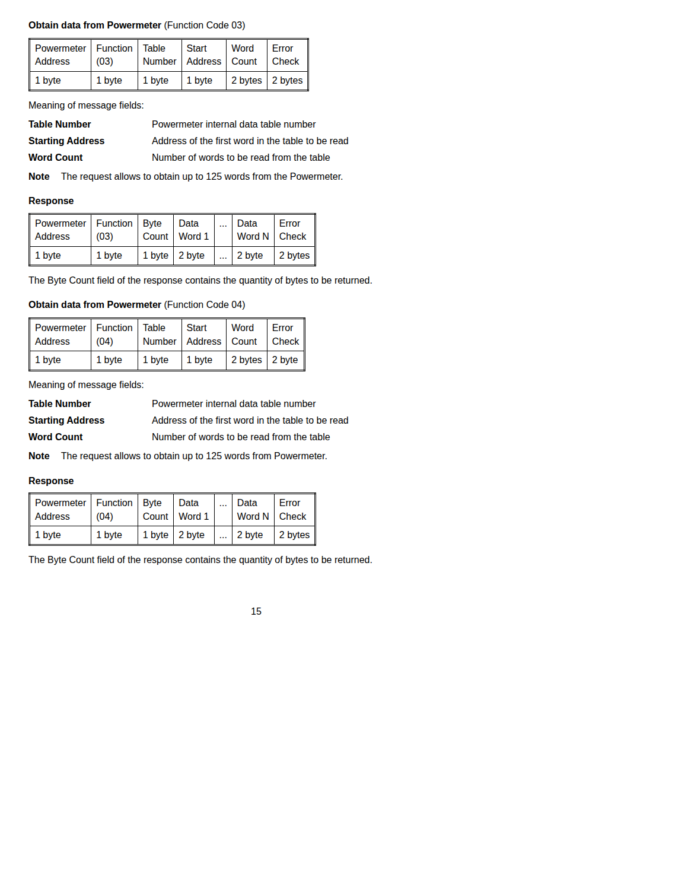Obtain data from Powermeter (Function Code 03)
| Powermeter Address | Function (03) | Table Number | Start Address | Word Count | Error Check |
| 1 byte | 1 byte | 1 byte | 1 byte | 2 bytes | 2 bytes |
Meaning of message fields:
Table Number
Powermeter internal data table number
Starting Address
Address of the first word in the table to be read
Word Count
Number of words to be read from the table
Note The request allows to obtain up to 125 words from the Powermeter.
Response
| Powermeter Address | Function (03) | Byte Count | Data Word 1 | ... | Data Word N | Error Check |
| 1 byte | 1 byte | 1 byte | 2 byte | ... | 2 byte | 2 bytes |
The Byte Count field of the response contains the quantity of bytes to be returned.
Obtain data from Powermeter (Function Code 04)
| Powermeter Address | Function (04) | Table Number | Start Address | Word Count | Error Check |
| 1 byte | 1 byte | 1 byte | 1 byte | 2 bytes | 2 byte |
Meaning of message fields:
Table Number
Powermeter internal data table number
Starting Address
Address of the first word in the table to be read
Word Count
Number of words to be read from the table
Note The request allows to obtain up to 125 words from Powermeter.
Response
| Powermeter Address | Function (04) | Byte Count | Data Word 1 | ... | Data Word N | Error Check |
| 1 byte | 1 byte | 1 byte | 2 byte | ... | 2 byte | 2 bytes |
The Byte Count field of the response contains the quantity of bytes to be returned.
15